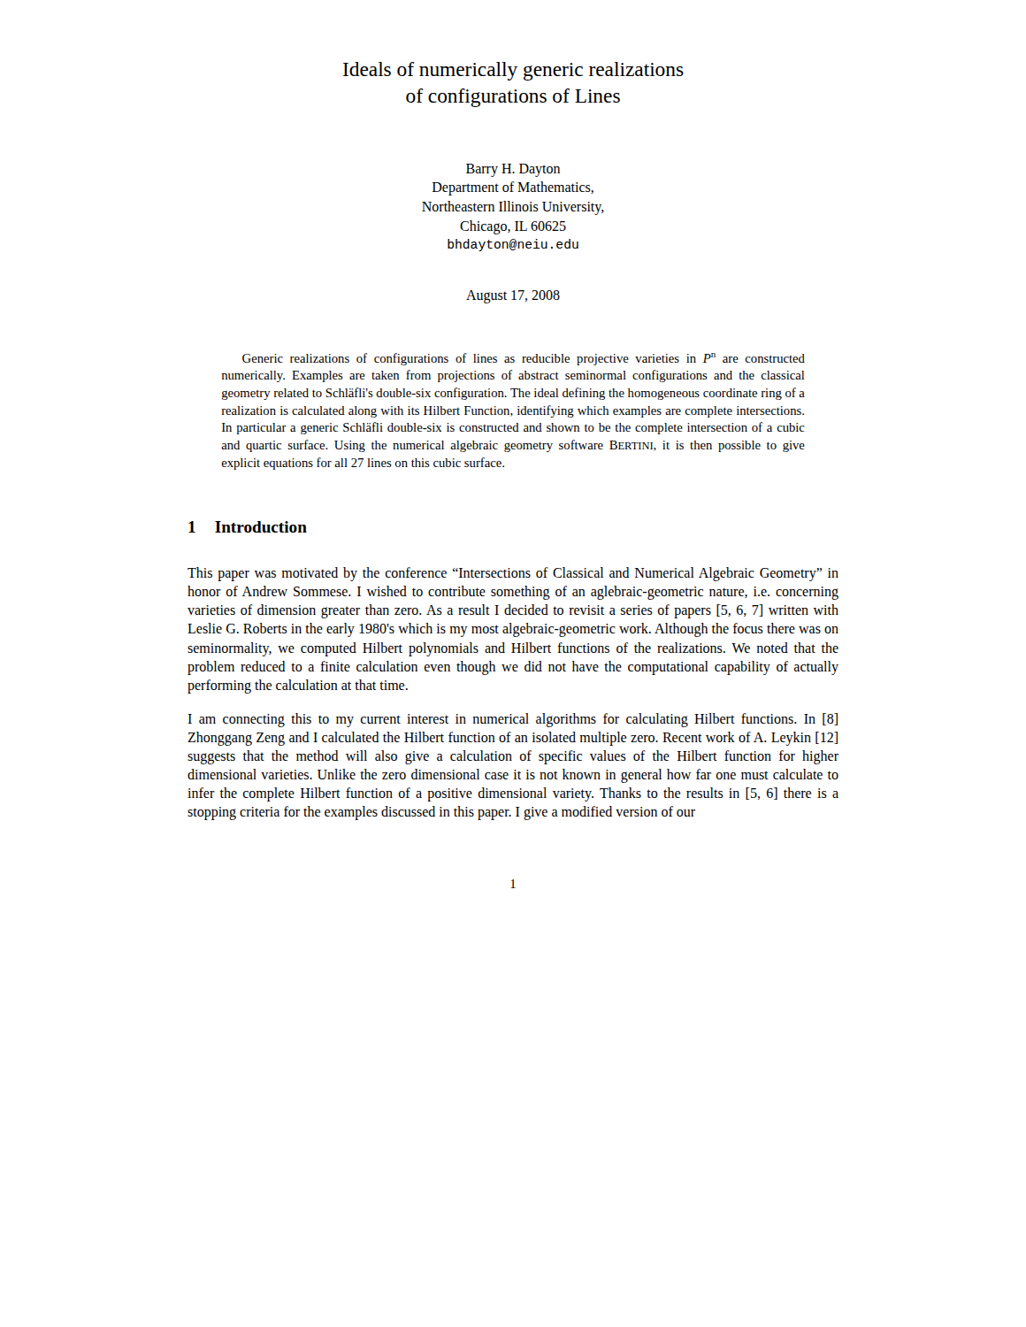Ideals of numerically generic realizations
of configurations of Lines
Barry H. Dayton Department of Mathematics, Northeastern Illinois University, Chicago, IL 60625 bhdayton@neiu.edu
August 17, 2008
Generic realizations of configurations of lines as reducible projective varieties in Pn are constructed numerically. Examples are taken from projections of abstract seminormal configurations and the classical geometry related to Schläfli's double-six configuration. The ideal defining the homogeneous coordinate ring of a realization is calculated along with its Hilbert Function, identifying which examples are complete intersections. In particular a generic Schläfli double-six is constructed and shown to be the complete intersection of a cubic and quartic surface. Using the numerical algebraic geometry software BERTINI, it is then possible to give explicit equations for all 27 lines on this cubic surface.
1 Introduction
This paper was motivated by the conference “Intersections of Classical and Numerical Algebraic Geometry” in honor of Andrew Sommese. I wished to contribute something of an aglebraic-geometric nature, i.e. concerning varieties of dimension greater than zero. As a result I decided to revisit a series of papers [5, 6, 7] written with Leslie G. Roberts in the early 1980's which is my most algebraic-geometric work. Although the focus there was on seminormality, we computed Hilbert polynomials and Hilbert functions of the realizations. We noted that the problem reduced to a finite calculation even though we did not have the computational capability of actually performing the calculation at that time.
I am connecting this to my current interest in numerical algorithms for calculating Hilbert functions. In [8] Zhonggang Zeng and I calculated the Hilbert function of an isolated multiple zero. Recent work of A. Leykin [12] suggests that the method will also give a calculation of specific values of the Hilbert function for higher dimensional varieties. Unlike the zero dimensional case it is not known in general how far one must calculate to infer the complete Hilbert function of a positive dimensional variety. Thanks to the results in [5, 6] there is a stopping criteria for the examples discussed in this paper. I give a modified version of our
1